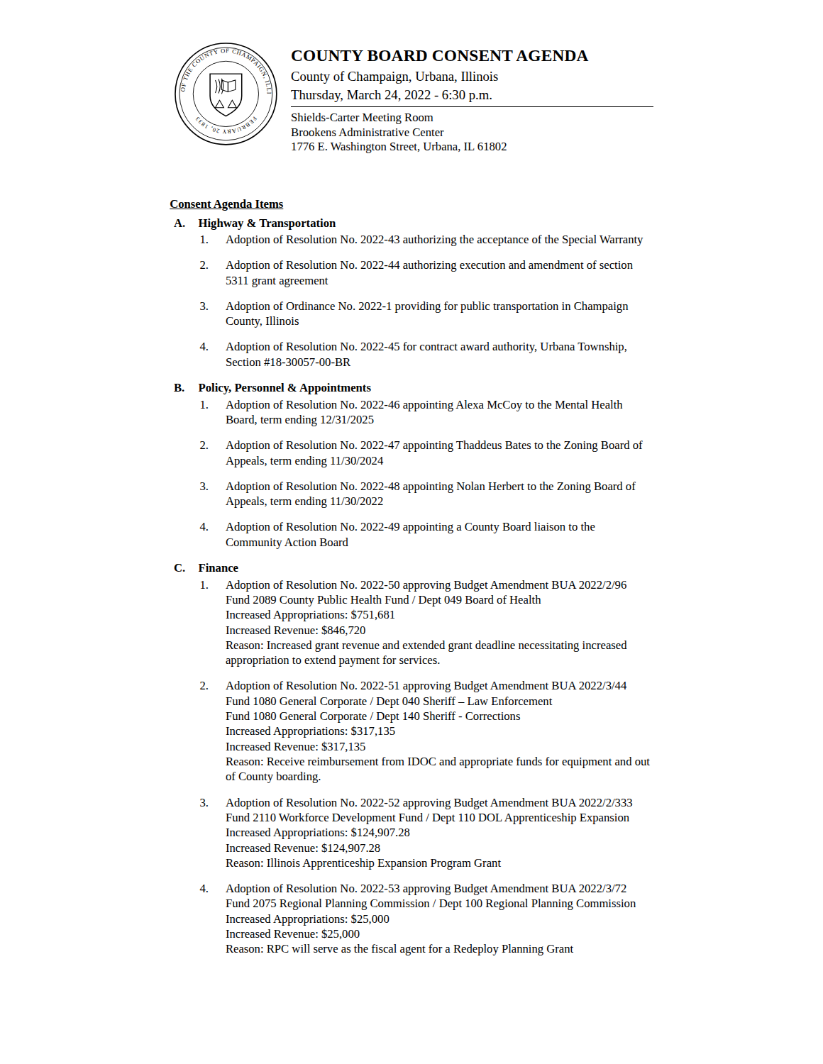SEAL OF THE COUNTY OF CHAMPAIGN, ILLINOIS FEBRUARY 20, 1833
COUNTY BOARD CONSENT AGENDA
County of Champaign, Urbana, Illinois
Thursday, March 24, 2022 - 6:30 p.m.
Shields-Carter Meeting Room
Brookens Administrative Center
1776 E. Washington Street, Urbana, IL 61802
Consent Agenda Items
A. Highway & Transportation
1.
Adoption of Resolution No. 2022-43 authorizing the acceptance of the Special Warranty
2.
Adoption of Resolution No. 2022-44 authorizing execution and amendment of section 5311 grant agreement
3.
Adoption of Ordinance No. 2022-1 providing for public transportation in Champaign County, Illinois
4.
Adoption of Resolution No. 2022-45 for contract award authority, Urbana Township, Section #18-30057-00-BR
B. Policy, Personnel & Appointments
1.
Adoption of Resolution No. 2022-46 appointing Alexa McCoy to the Mental Health Board, term ending 12/31/2025
2.
Adoption of Resolution No. 2022-47 appointing Thaddeus Bates to the Zoning Board of Appeals, term ending 11/30/2024
3.
Adoption of Resolution No. 2022-48 appointing Nolan Herbert to the Zoning Board of Appeals, term ending 11/30/2022
4.
Adoption of Resolution No. 2022-49 appointing a County Board liaison to the Community Action Board
C. Finance
1.
Adoption of Resolution No. 2022-50 approving Budget Amendment BUA 2022/2/96
Fund 2089 County Public Health Fund / Dept 049 Board of Health
Increased Appropriations: $751,681
Increased Revenue: $846,720
Reason: Increased grant revenue and extended grant deadline necessitating increased appropriation to extend payment for services.
2.
Adoption of Resolution No. 2022-51 approving Budget Amendment BUA 2022/3/44
Fund 1080 General Corporate / Dept 040 Sheriff – Law Enforcement
Fund 1080 General Corporate / Dept 140 Sheriff - Corrections
Increased Appropriations: $317,135
Increased Revenue: $317,135
Reason: Receive reimbursement from IDOC and appropriate funds for equipment and out of County boarding.
3.
Adoption of Resolution No. 2022-52 approving Budget Amendment BUA 2022/2/333
Fund 2110 Workforce Development Fund / Dept 110 DOL Apprenticeship Expansion
Increased Appropriations: $124,907.28
Increased Revenue: $124,907.28
Reason: Illinois Apprenticeship Expansion Program Grant
4.
Adoption of Resolution No. 2022-53 approving Budget Amendment BUA 2022/3/72
Fund 2075 Regional Planning Commission / Dept 100 Regional Planning Commission
Increased Appropriations: $25,000
Increased Revenue: $25,000
Reason: RPC will serve as the fiscal agent for a Redeploy Planning Grant